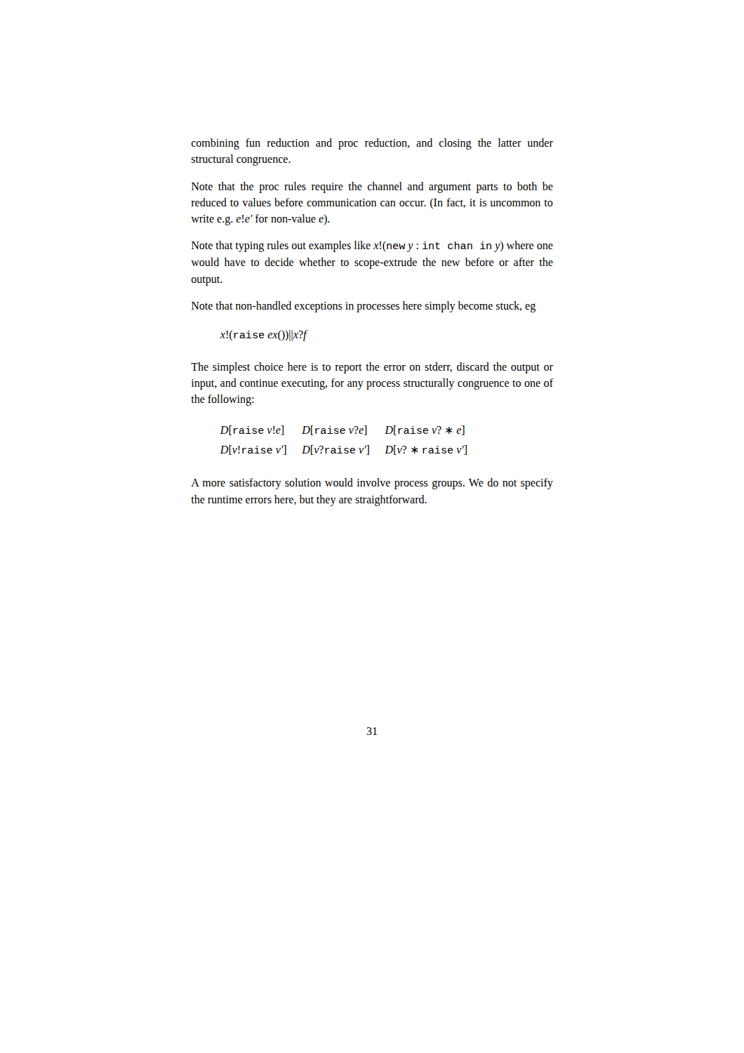combining fun reduction and proc reduction, and closing the latter under structural congruence.
Note that the proc rules require the channel and argument parts to both be reduced to values before communication can occur. (In fact, it is uncommon to write e.g. e!e′ for non-value e).
Note that typing rules out examples like x!(new y : int chan in y) where one would have to decide whether to scope-extrude the new before or after the output.
Note that non-handled exceptions in processes here simply become stuck, eg
x!(raise ex())||x?f
The simplest choice here is to report the error on stderr, discard the output or input, and continue executing, for any process structurally congruence to one of the following:
| D [ raise v ! e ] | D [ raise v ? e ] | D [ raise v ? ∗ e ] |
| D [ v ! raise v′ ] | D [ v ? raise v′ ] | D [ v ? ∗ raise v′ ] |
A more satisfactory solution would involve process groups. We do not specify the runtime errors here, but they are straightforward.
31